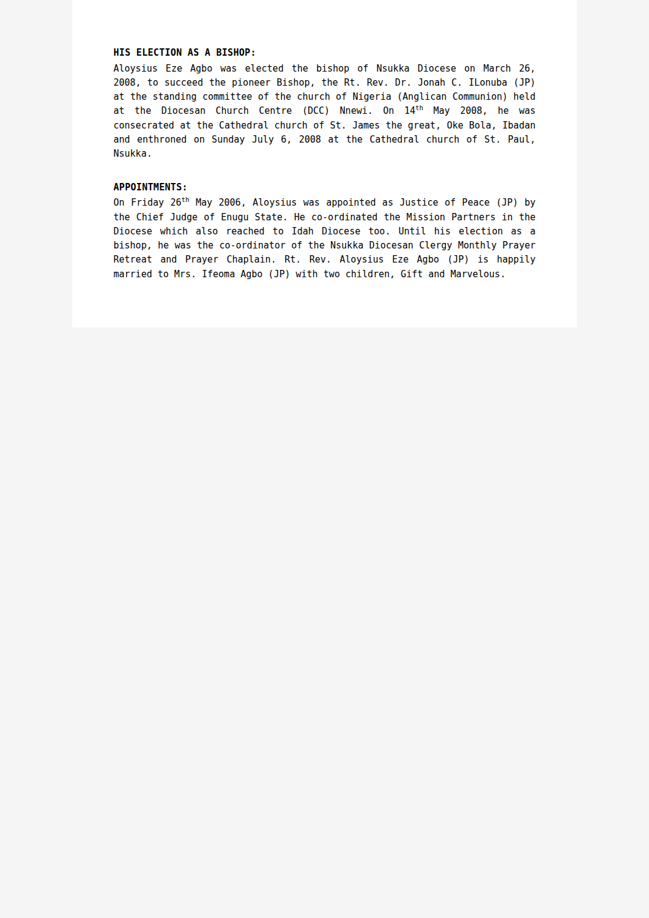His Election as a Bishop:
Aloysius Eze Agbo was elected the bishop of Nsukka Diocese on March 26, 2008, to succeed the pioneer Bishop, the Rt. Rev. Dr. Jonah C. ILonuba (JP) at the standing committee of the church of Nigeria (Anglican Communion) held at the Diocesan Church Centre (DCC) Nnewi. On 14th May 2008, he was consecrated at the Cathedral church of St. James the great, Oke Bola, Ibadan and enthroned on Sunday July 6, 2008 at the Cathedral church of St. Paul, Nsukka.
Appointments:
On Friday 26th May 2006, Aloysius was appointed as Justice of Peace (JP) by the Chief Judge of Enugu State. He co-ordinated the Mission Partners in the Diocese which also reached to Idah Diocese too. Until his election as a bishop, he was the co-ordinator of the Nsukka Diocesan Clergy Monthly Prayer Retreat and Prayer Chaplain. Rt. Rev. Aloysius Eze Agbo (JP) is happily married to Mrs. Ifeoma Agbo (JP) with two children, Gift and Marvelous.